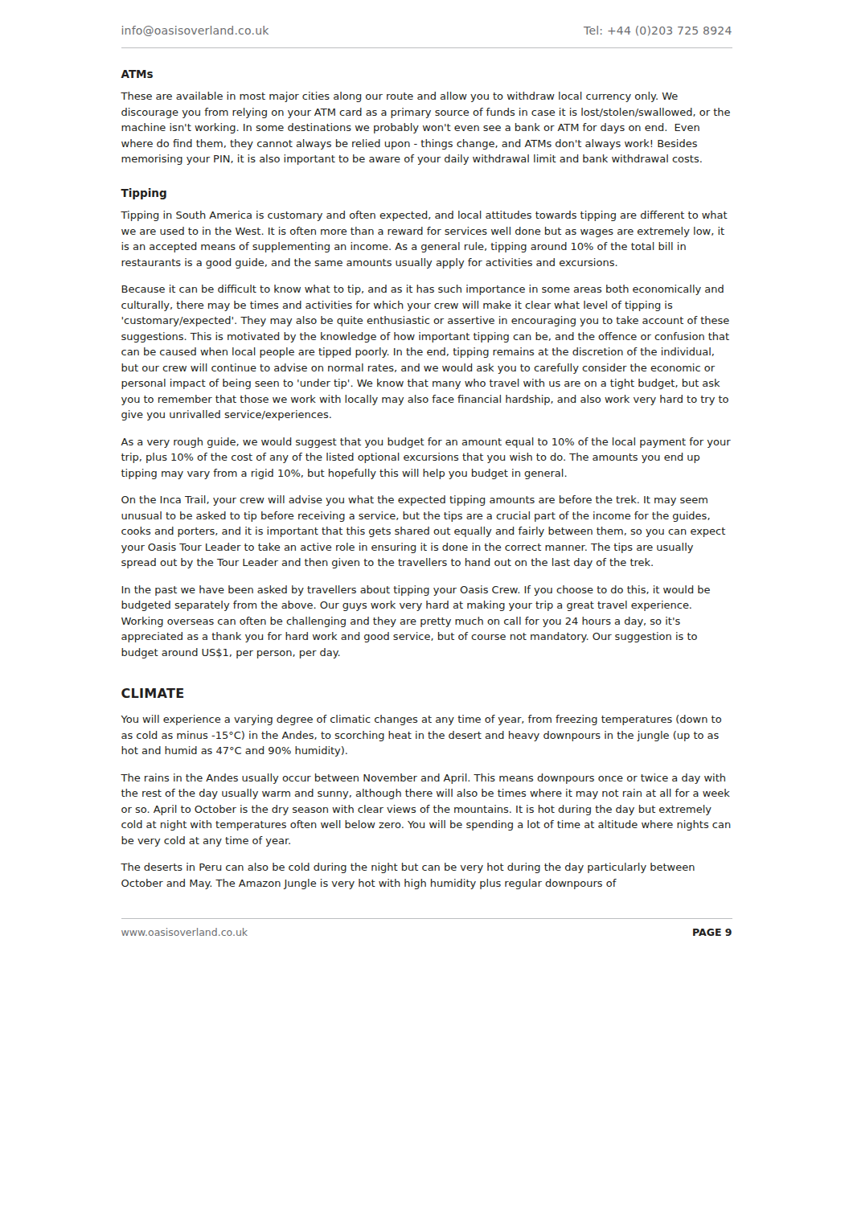info@oasisoverland.co.uk
Tel: +44 (0)203 725 8924
ATMs
These are available in most major cities along our route and allow you to withdraw local currency only. We discourage you from relying on your ATM card as a primary source of funds in case it is lost/stolen/swallowed, or the machine isn't working. In some destinations we probably won't even see a bank or ATM for days on end. Even where do find them, they cannot always be relied upon - things change, and ATMs don't always work! Besides memorising your PIN, it is also important to be aware of your daily withdrawal limit and bank withdrawal costs.
Tipping
Tipping in South America is customary and often expected, and local attitudes towards tipping are different to what we are used to in the West. It is often more than a reward for services well done but as wages are extremely low, it is an accepted means of supplementing an income. As a general rule, tipping around 10% of the total bill in restaurants is a good guide, and the same amounts usually apply for activities and excursions.
Because it can be difficult to know what to tip, and as it has such importance in some areas both economically and culturally, there may be times and activities for which your crew will make it clear what level of tipping is 'customary/expected'. They may also be quite enthusiastic or assertive in encouraging you to take account of these suggestions. This is motivated by the knowledge of how important tipping can be, and the offence or confusion that can be caused when local people are tipped poorly. In the end, tipping remains at the discretion of the individual, but our crew will continue to advise on normal rates, and we would ask you to carefully consider the economic or personal impact of being seen to 'under tip'. We know that many who travel with us are on a tight budget, but ask you to remember that those we work with locally may also face financial hardship, and also work very hard to try to give you unrivalled service/experiences.
As a very rough guide, we would suggest that you budget for an amount equal to 10% of the local payment for your trip, plus 10% of the cost of any of the listed optional excursions that you wish to do. The amounts you end up tipping may vary from a rigid 10%, but hopefully this will help you budget in general.
On the Inca Trail, your crew will advise you what the expected tipping amounts are before the trek. It may seem unusual to be asked to tip before receiving a service, but the tips are a crucial part of the income for the guides, cooks and porters, and it is important that this gets shared out equally and fairly between them, so you can expect your Oasis Tour Leader to take an active role in ensuring it is done in the correct manner. The tips are usually spread out by the Tour Leader and then given to the travellers to hand out on the last day of the trek.
In the past we have been asked by travellers about tipping your Oasis Crew. If you choose to do this, it would be budgeted separately from the above. Our guys work very hard at making your trip a great travel experience. Working overseas can often be challenging and they are pretty much on call for you 24 hours a day, so it's appreciated as a thank you for hard work and good service, but of course not mandatory. Our suggestion is to budget around US$1, per person, per day.
CLIMATE
You will experience a varying degree of climatic changes at any time of year, from freezing temperatures (down to as cold as minus -15°C) in the Andes, to scorching heat in the desert and heavy downpours in the jungle (up to as hot and humid as 47°C and 90% humidity).
The rains in the Andes usually occur between November and April. This means downpours once or twice a day with the rest of the day usually warm and sunny, although there will also be times where it may not rain at all for a week or so. April to October is the dry season with clear views of the mountains. It is hot during the day but extremely cold at night with temperatures often well below zero. You will be spending a lot of time at altitude where nights can be very cold at any time of year.
The deserts in Peru can also be cold during the night but can be very hot during the day particularly between October and May. The Amazon Jungle is very hot with high humidity plus regular downpours of
www.oasisoverland.co.uk
PAGE 9